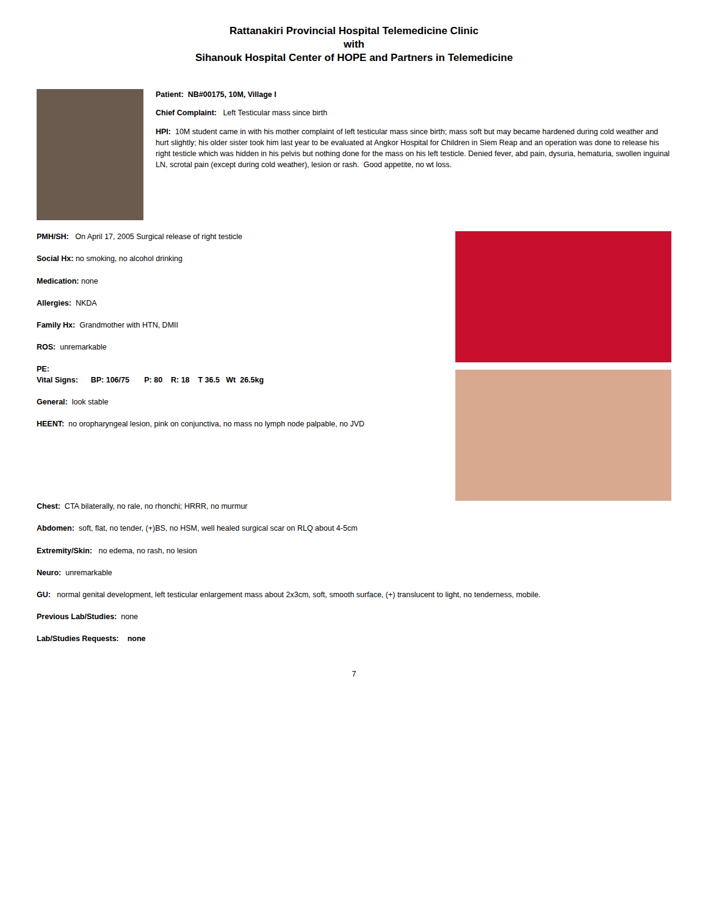Rattanakiri Provincial Hospital Telemedicine Clinic
with
Sihanouk Hospital Center of HOPE and Partners in Telemedicine
Patient: NB#00175, 10M, Village I
Chief Complaint: Left Testicular mass since birth
HPI: 10M student came in with his mother complaint of left testicular mass since birth; mass soft but may became hardened during cold weather and hurt slightly; his older sister took him last year to be evaluated at Angkor Hospital for Children in Siem Reap and an operation was done to release his right testicle which was hidden in his pelvis but nothing done for the mass on his left testicle. Denied fever, abd pain, dysuria, hematuria, swollen inguinal LN, scrotal pain (except during cold weather), lesion or rash. Good appetite, no wt loss.
PMH/SH: On April 17, 2005 Surgical release of right testicle
Social Hx: no smoking, no alcohol drinking
Medication: none
Allergies: NKDA
Family Hx: Grandmother with HTN, DMII
ROS: unremarkable
PE:
Vital Signs: BP: 106/75 P: 80 R: 18 T 36.5 Wt 26.5kg
General: look stable
HEENT: no oropharyngeal lesion, pink on conjunctiva, no mass no lymph node palpable, no JVD
Chest: CTA bilaterally, no rale, no rhonchi; HRRR, no murmur
Abdomen: soft, flat, no tender, (+)BS, no HSM, well healed surgical scar on RLQ about 4-5cm
Extremity/Skin: no edema, no rash, no lesion
Neuro: unremarkable
GU: normal genital development, left testicular enlargement mass about 2x3cm, soft, smooth surface, (+) translucent to light, no tenderness, mobile.
Previous Lab/Studies: none
Lab/Studies Requests: none
7